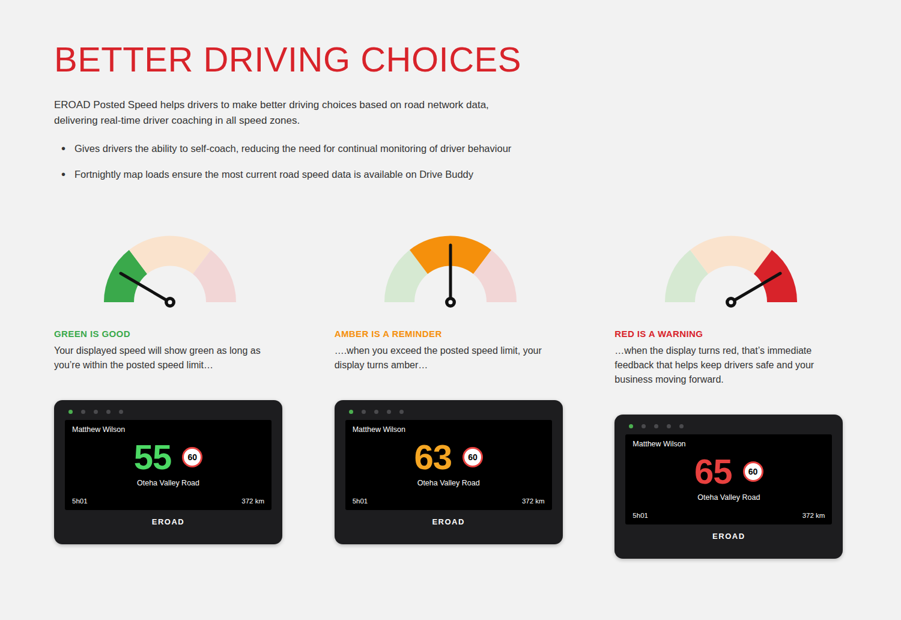BETTER DRIVING CHOICES
EROAD Posted Speed helps drivers to make better driving choices based on road network data, delivering real-time driver coaching in all speed zones.
Gives drivers the ability to self-coach, reducing the need for continual monitoring of driver behaviour
Fortnightly map loads ensure the most current road speed data is available on Drive Buddy
GREEN IS GOOD
Your displayed speed will show green as long as you’re within the posted speed limit…
Matthew Wilson
55 60
Oteha Valley Road
5h01372 km
EROAD
AMBER IS A REMINDER
….when you exceed the posted speed limit, your display turns amber…
Matthew Wilson
63 60
Oteha Valley Road
5h01372 km
EROAD
RED IS A WARNING
…when the display turns red, that’s immediate feedback that helps keep drivers safe and your business moving forward.
Matthew Wilson
65 60
Oteha Valley Road
5h01372 km
EROAD